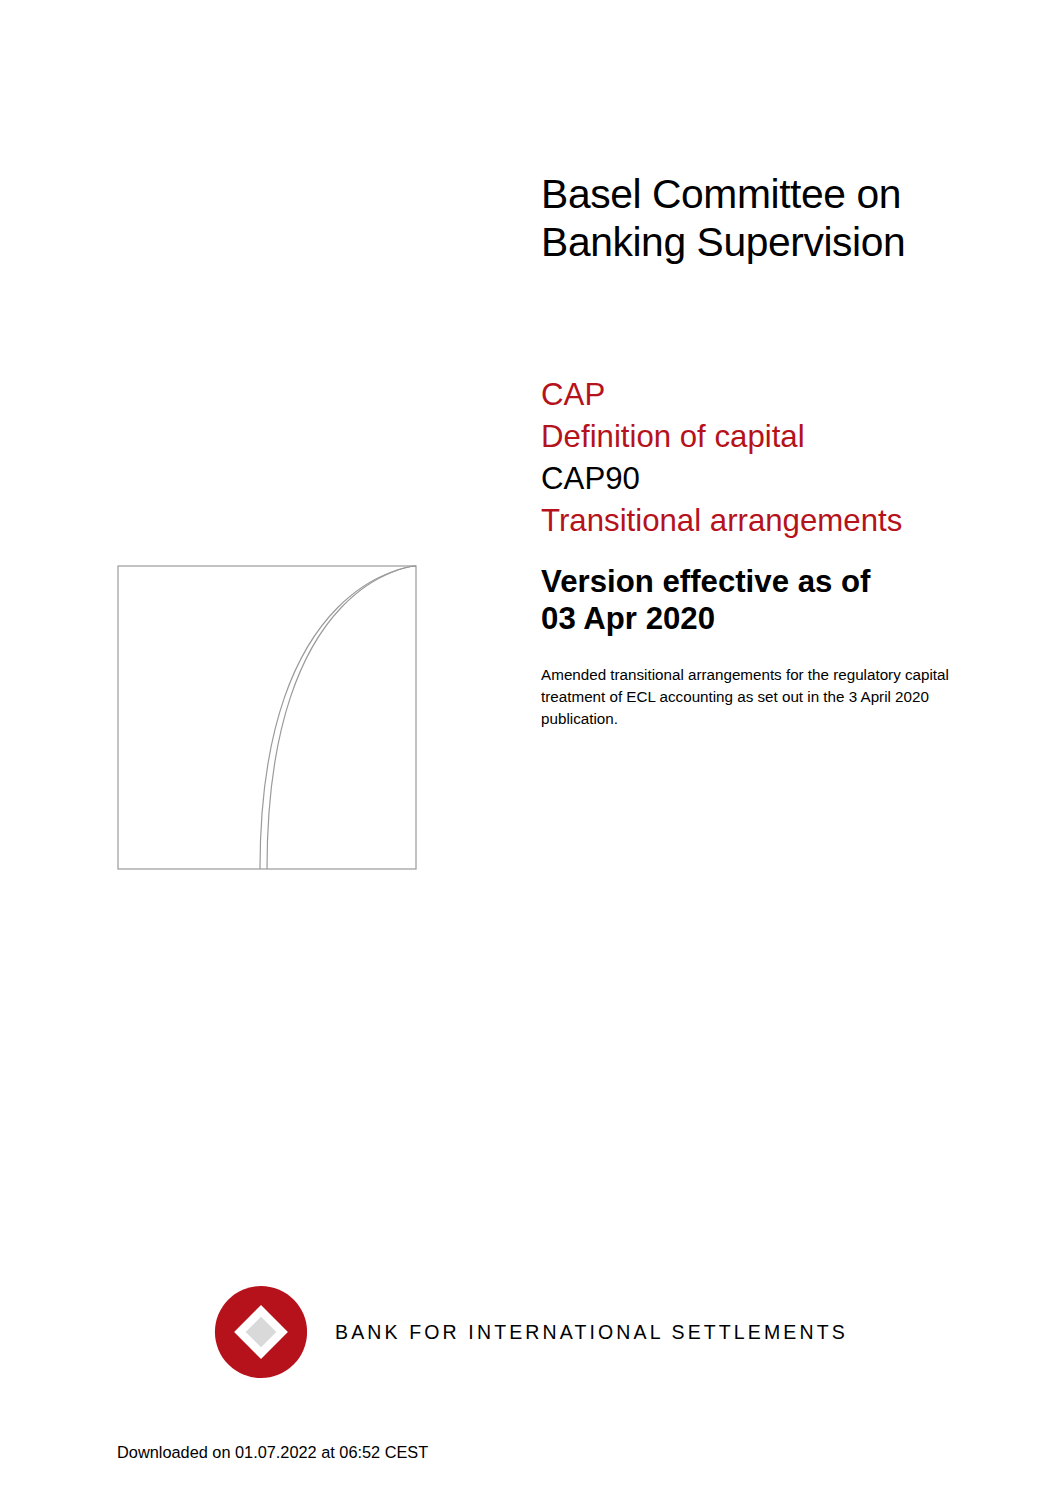Basel Committee on
Banking Supervision
CAP
Definition of capital
CAP90
Transitional arrangements
Version effective as of
03 Apr 2020
Amended transitional arrangements for the regulatory capital treatment of ECL accounting as set out in the 3 April 2020 publication.
BANK FOR INTERNATIONAL SETTLEMENTS
Downloaded on 01.07.2022 at 06:52 CEST